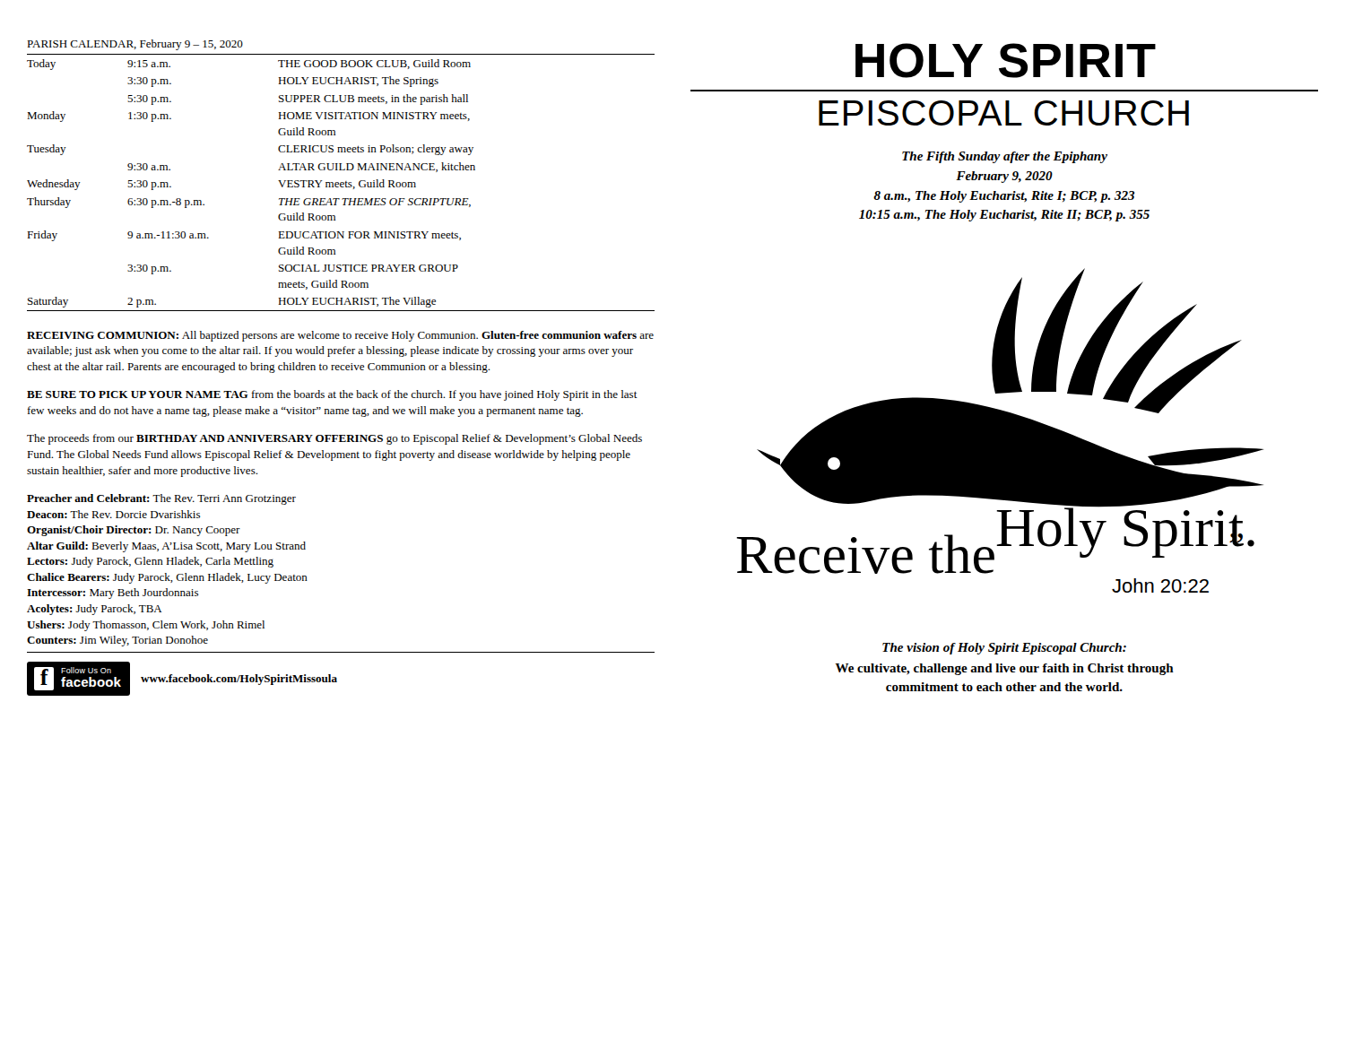PARISH CALENDAR, February 9 – 15, 2020
| Today | 9:15 a.m. | THE GOOD BOOK CLUB, Guild Room |
| | 3:30 p.m. | HOLY EUCHARIST, The Springs |
| | 5:30 p.m. | SUPPER CLUB meets, in the parish hall |
| Monday | 1:30 p.m. | HOME VISITATION MINISTRY meets, Guild Room |
| Tuesday | | CLERICUS meets in Polson; clergy away |
| | 9:30 a.m. | ALTAR GUILD MAINENANCE, kitchen |
| Wednesday | 5:30 p.m. | VESTRY meets, Guild Room |
| Thursday | 6:30 p.m.-8 p.m. | THE GREAT THEMES OF SCRIPTURE , Guild Room |
| Friday | 9 a.m.-11:30 a.m. | EDUCATION FOR MINISTRY meets, Guild Room |
| | 3:30 p.m. | SOCIAL JUSTICE PRAYER GROUP meets, Guild Room |
| Saturday | 2 p.m. | HOLY EUCHARIST, The Village |
RECEIVING COMMUNION: All baptized persons are welcome to receive Holy Communion. Gluten-free communion wafers are available; just ask when you come to the altar rail. If you would prefer a blessing, please indicate by crossing your arms over your chest at the altar rail. Parents are encouraged to bring children to receive Communion or a blessing.
BE SURE TO PICK UP YOUR NAME TAG from the boards at the back of the church. If you have joined Holy Spirit in the last few weeks and do not have a name tag, please make a “visitor” name tag, and we will make you a permanent name tag.
The proceeds from our BIRTHDAY AND ANNIVERSARY OFFERINGS go to Episcopal Relief & Development’s Global Needs Fund. The Global Needs Fund allows Episcopal Relief & Development to fight poverty and disease worldwide by helping people sustain healthier, safer and more productive lives.
Preacher and Celebrant: The Rev. Terri Ann Grotzinger
Deacon: The Rev. Dorcie Dvarishkis
Organist/Choir Director: Dr. Nancy Cooper
Altar Guild: Beverly Maas, A’Lisa Scott, Mary Lou Strand
Lectors: Judy Parock, Glenn Hladek, Carla Mettling
Chalice Bearers: Judy Parock, Glenn Hladek, Lucy Deaton
Intercessor: Mary Beth Jourdonnais
Acolytes: Judy Parock, TBA
Ushers: Jody Thomasson, Clem Work, John Rimel
Counters: Jim Wiley, Torian Donohoe
f Follow Us On facebook www.facebook.com/HolySpiritMissoula
HOLY SPIRIT
EPISCOPAL CHURCH
The Fifth Sunday after the Epiphany
February 9, 2020
8 a.m., The Holy Eucharist, Rite I; BCP, p. 323
10:15 a.m., The Holy Eucharist, Rite II; BCP, p. 355
Receive the Holy Spirit. ” John 20:22
The vision of Holy Spirit Episcopal Church: We cultivate, challenge and live our faith in Christ through
commitment to each other and the world.